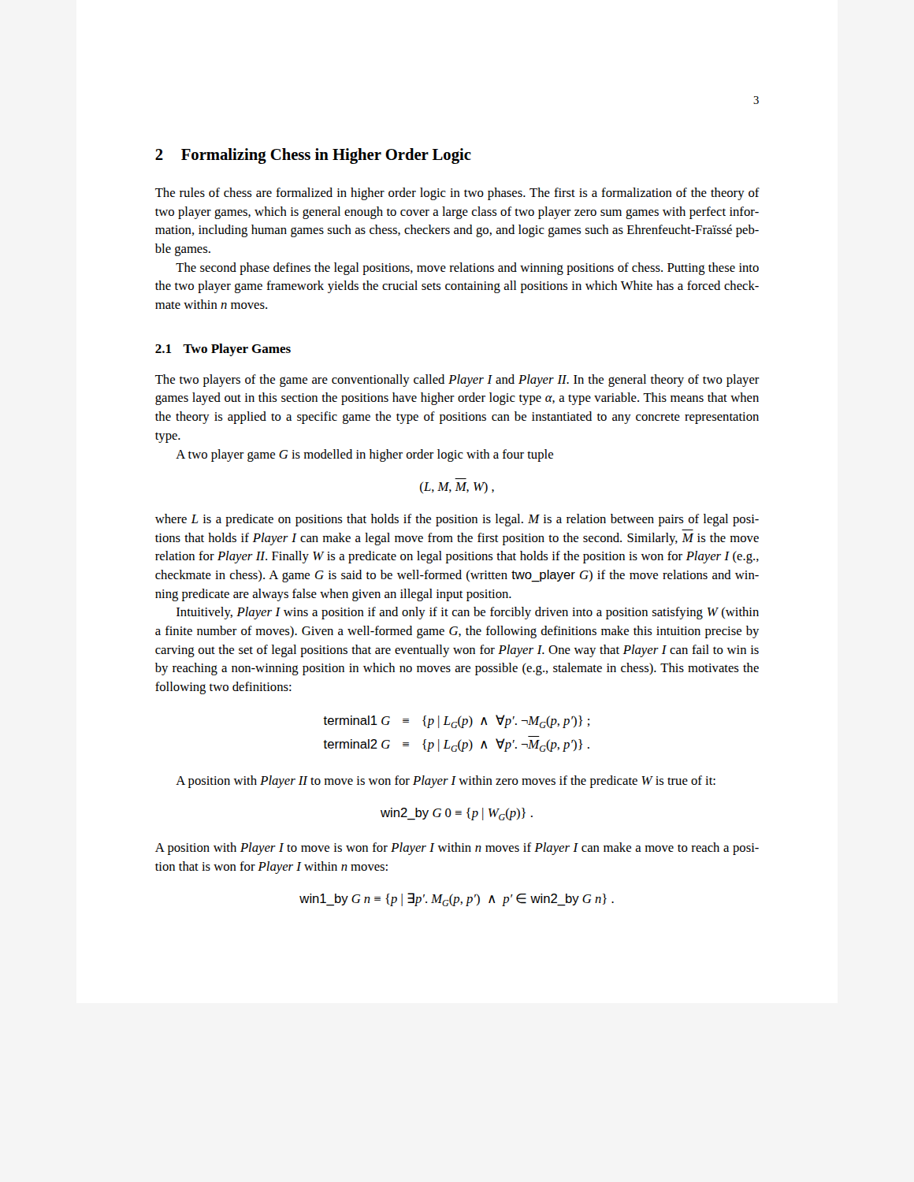3
2 Formalizing Chess in Higher Order Logic
The rules of chess are formalized in higher order logic in two phases. The first is a formalization of the theory of two player games, which is general enough to cover a large class of two player zero sum games with perfect information, including human games such as chess, checkers and go, and logic games such as Ehrenfeucht-Fraïssé pebble games.
The second phase defines the legal positions, move relations and winning positions of chess. Putting these into the two player game framework yields the crucial sets containing all positions in which White has a forced checkmate within n moves.
2.1 Two Player Games
The two players of the game are conventionally called Player I and Player II. In the general theory of two player games layed out in this section the positions have higher order logic type α, a type variable. This means that when the theory is applied to a specific game the type of positions can be instantiated to any concrete representation type.
A two player game G is modelled in higher order logic with a four tuple
(L, M, M, W) ,
where L is a predicate on positions that holds if the position is legal. M is a relation between pairs of legal positions that holds if Player I can make a legal move from the first position to the second. Similarly, M is the move relation for Player II. Finally W is a predicate on legal positions that holds if the position is won for Player I (e.g., checkmate in chess). A game G is said to be well-formed (written two_player G) if the move relations and winning predicate are always false when given an illegal input position.
Intuitively, Player I wins a position if and only if it can be forcibly driven into a position satisfying W (within a finite number of moves). Given a well-formed game G, the following definitions make this intuition precise by carving out the set of legal positions that are eventually won for Player I. One way that Player I can fail to win is by reaching a non-winning position in which no moves are possible (e.g., stalemate in chess). This motivates the following two definitions:
| terminal1 G | ≡ | { p / L G ( p ) ∧ ∀ p′ . ¬ M G ( p , p′ )} ; |
| terminal2 G | ≡ | { p / L G ( p ) ∧ ∀ p′ . ¬ M G ( p , p′ )} . |
A position with Player II to move is won for Player I within zero moves if the predicate W is true of it:
win2_by G 0 ≡ {p | WG(p)} .
A position with Player I to move is won for Player I within n moves if Player I can make a move to reach a position that is won for Player I within n moves:
win1_by G n ≡ {p | ∃p′. MG(p, p′) ∧ p′ ∈ win2_by G n} .